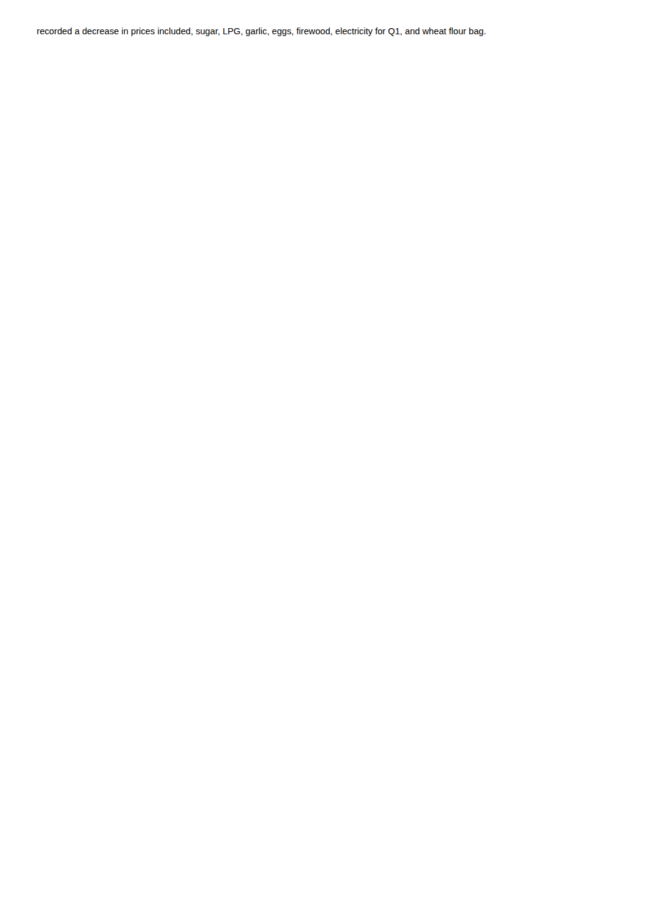recorded a decrease in prices included, sugar, LPG, garlic, eggs, firewood, electricity for Q1, and wheat flour bag.